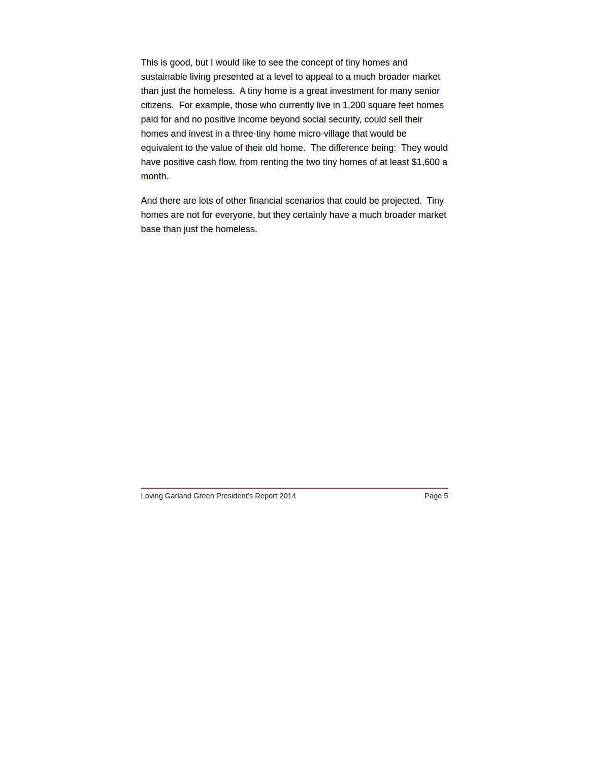This is good, but I would like to see the concept of tiny homes and sustainable living presented at a level to appeal to a much broader market than just the homeless. A tiny home is a great investment for many senior citizens. For example, those who currently live in 1,200 square feet homes paid for and no positive income beyond social security, could sell their homes and invest in a three-tiny home micro-village that would be equivalent to the value of their old home. The difference being: They would have positive cash flow, from renting the two tiny homes of at least $1,600 a month.
And there are lots of other financial scenarios that could be projected. Tiny homes are not for everyone, but they certainly have a much broader market base than just the homeless.
Loving Garland Green President’s Report 2014
Page 5